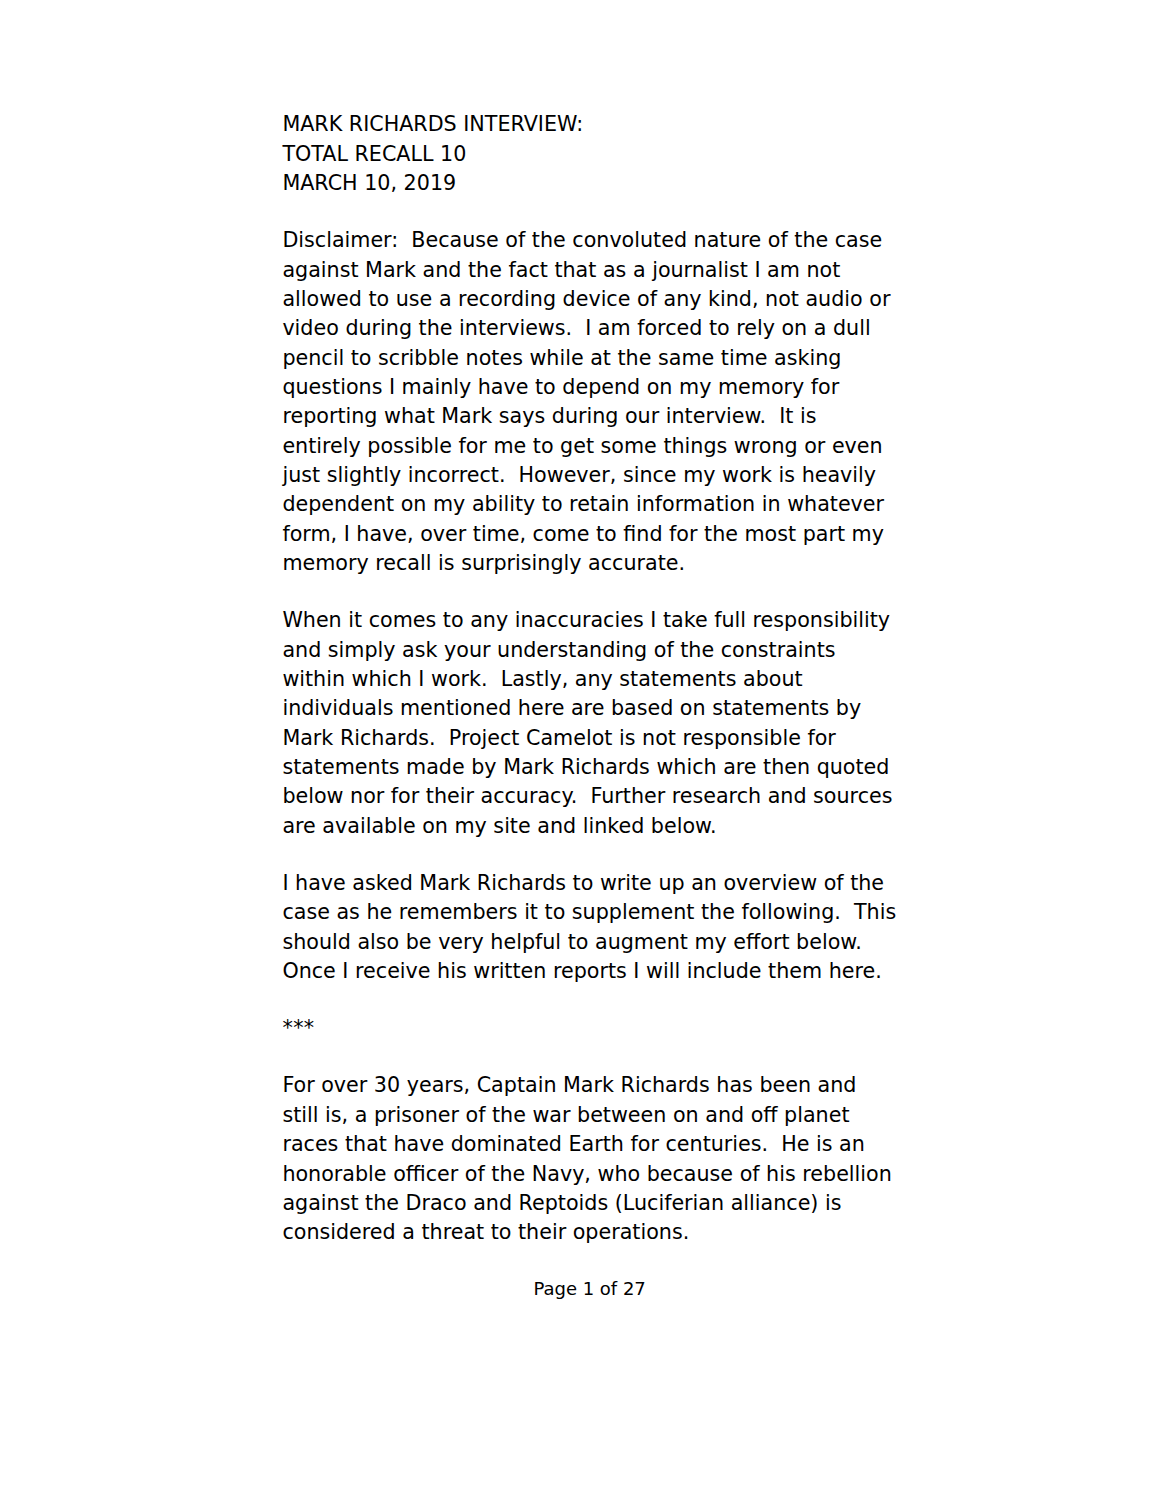MARK RICHARDS INTERVIEW:
TOTAL RECALL 10
MARCH 10, 2019
Disclaimer: Because of the convoluted nature of the case against Mark and the fact that as a journalist I am not allowed to use a recording device of any kind, not audio or video during the interviews. I am forced to rely on a dull pencil to scribble notes while at the same time asking questions I mainly have to depend on my memory for reporting what Mark says during our interview. It is entirely possible for me to get some things wrong or even just slightly incorrect. However, since my work is heavily dependent on my ability to retain information in whatever form, I have, over time, come to find for the most part my memory recall is surprisingly accurate.
When it comes to any inaccuracies I take full responsibility and simply ask your understanding of the constraints within which I work. Lastly, any statements about individuals mentioned here are based on statements by Mark Richards. Project Camelot is not responsible for statements made by Mark Richards which are then quoted below nor for their accuracy. Further research and sources are available on my site and linked below.
I have asked Mark Richards to write up an overview of the case as he remembers it to supplement the following. This should also be very helpful to augment my effort below. Once I receive his written reports I will include them here.
***
For over 30 years, Captain Mark Richards has been and still is, a prisoner of the war between on and off planet races that have dominated Earth for centuries. He is an honorable officer of the Navy, who because of his rebellion against the Draco and Reptoids (Luciferian alliance) is considered a threat to their operations.
Page 1 of 27